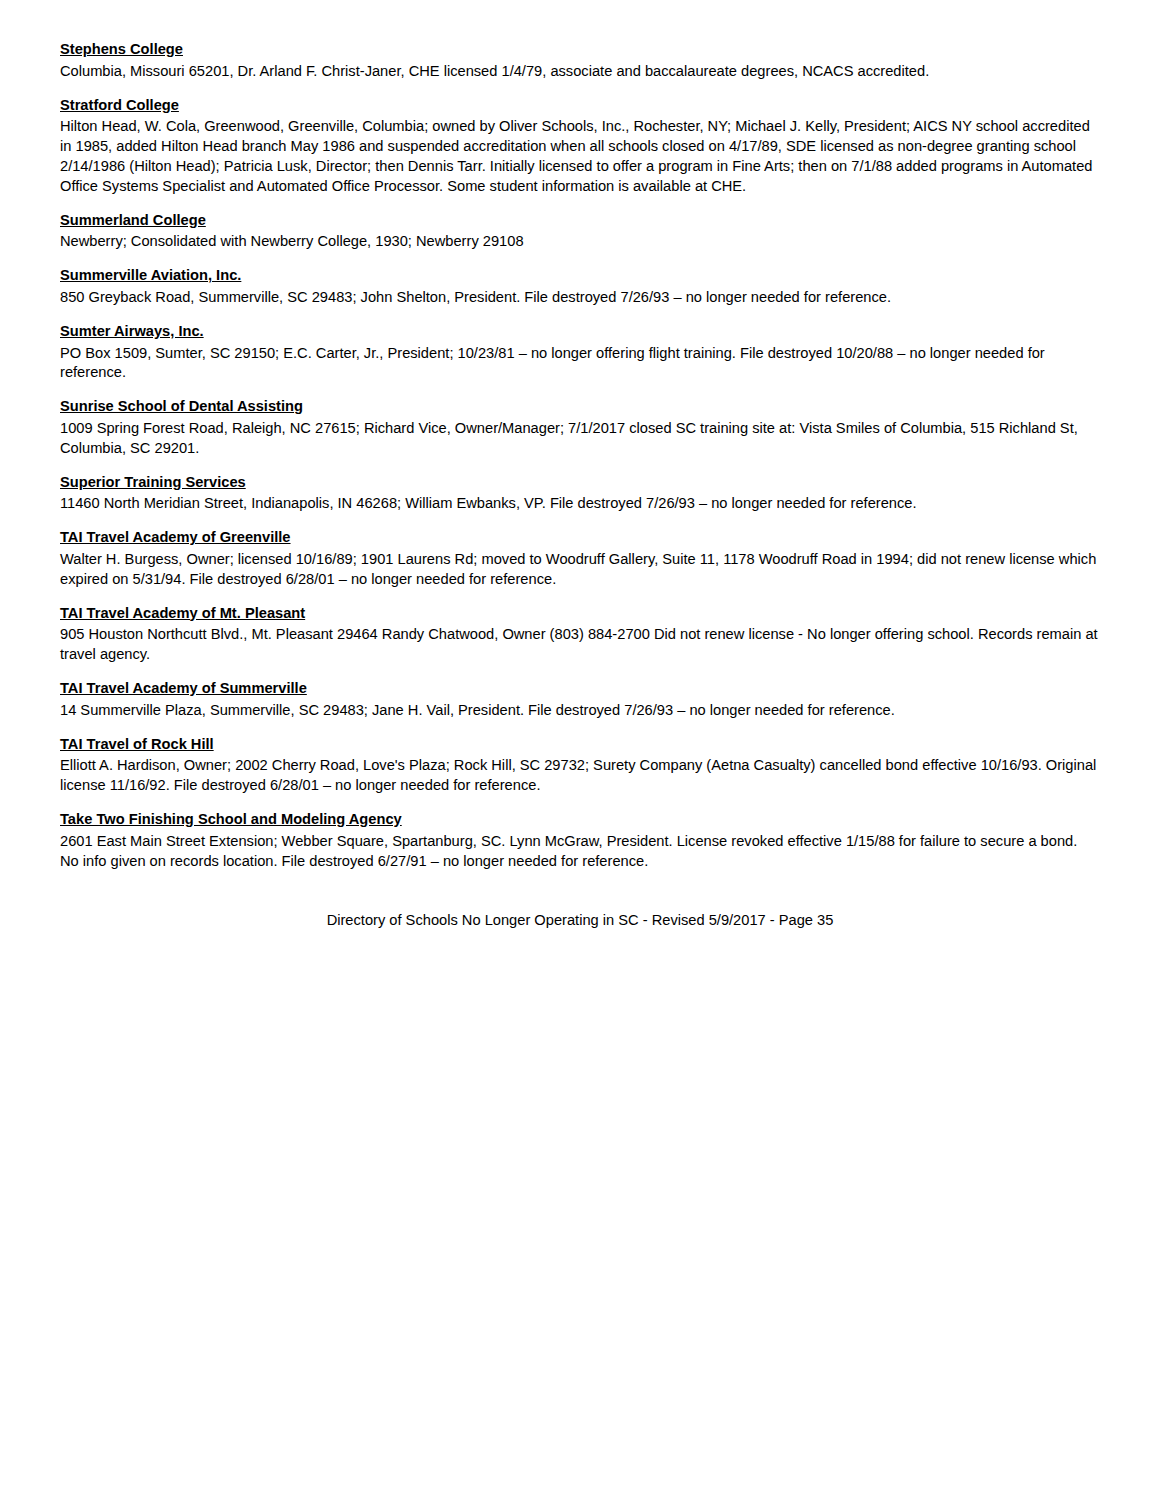Stephens College
Columbia, Missouri 65201, Dr. Arland F. Christ-Janer, CHE licensed 1/4/79, associate and baccalaureate degrees, NCACS accredited.
Stratford College
Hilton Head, W. Cola, Greenwood, Greenville, Columbia; owned by Oliver Schools, Inc., Rochester, NY; Michael J. Kelly, President; AICS NY school accredited in 1985, added Hilton Head branch May 1986 and suspended accreditation when all schools closed on 4/17/89, SDE licensed as non-degree granting school 2/14/1986 (Hilton Head); Patricia Lusk, Director; then Dennis Tarr. Initially licensed to offer a program in Fine Arts; then on 7/1/88 added programs in Automated Office Systems Specialist and Automated Office Processor. Some student information is available at CHE.
Summerland College
Newberry; Consolidated with Newberry College, 1930; Newberry 29108
Summerville Aviation, Inc.
850 Greyback Road, Summerville, SC 29483; John Shelton, President. File destroyed 7/26/93 – no longer needed for reference.
Sumter Airways, Inc.
PO Box 1509, Sumter, SC 29150; E.C. Carter, Jr., President; 10/23/81 – no longer offering flight training. File destroyed 10/20/88 – no longer needed for reference.
Sunrise School of Dental Assisting
1009 Spring Forest Road, Raleigh, NC 27615; Richard Vice, Owner/Manager; 7/1/2017 closed SC training site at: Vista Smiles of Columbia, 515 Richland St, Columbia, SC 29201.
Superior Training Services
11460 North Meridian Street, Indianapolis, IN 46268; William Ewbanks, VP. File destroyed 7/26/93 – no longer needed for reference.
TAI Travel Academy of Greenville
Walter H. Burgess, Owner; licensed 10/16/89; 1901 Laurens Rd; moved to Woodruff Gallery, Suite 11, 1178 Woodruff Road in 1994; did not renew license which expired on 5/31/94. File destroyed 6/28/01 – no longer needed for reference.
TAI Travel Academy of Mt. Pleasant
905 Houston Northcutt Blvd., Mt. Pleasant 29464 Randy Chatwood, Owner (803) 884-2700 Did not renew license - No longer offering school. Records remain at travel agency.
TAI Travel Academy of Summerville
14 Summerville Plaza, Summerville, SC 29483; Jane H. Vail, President. File destroyed 7/26/93 – no longer needed for reference.
TAI Travel of Rock Hill
Elliott A. Hardison, Owner; 2002 Cherry Road, Love's Plaza; Rock Hill, SC 29732; Surety Company (Aetna Casualty) cancelled bond effective 10/16/93. Original license 11/16/92. File destroyed 6/28/01 – no longer needed for reference.
Take Two Finishing School and Modeling Agency
2601 East Main Street Extension; Webber Square, Spartanburg, SC. Lynn McGraw, President. License revoked effective 1/15/88 for failure to secure a bond. No info given on records location. File destroyed 6/27/91 – no longer needed for reference.
Directory of Schools No Longer Operating in SC - Revised 5/9/2017 - Page 35